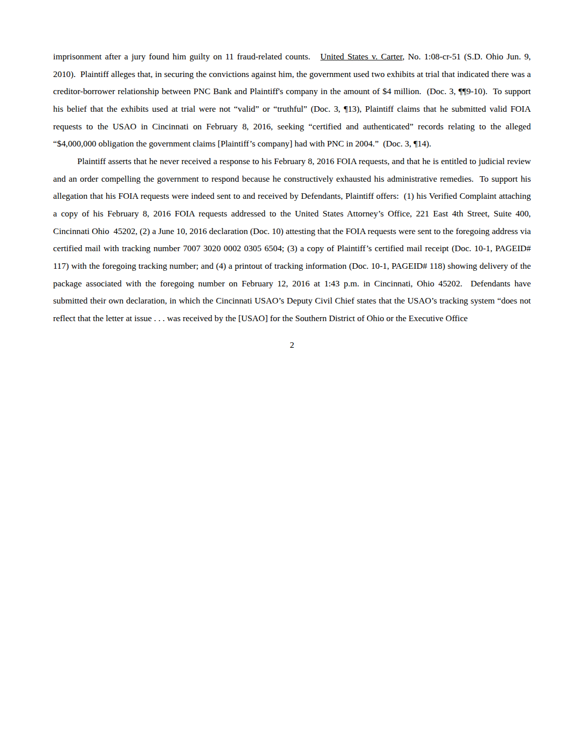imprisonment after a jury found him guilty on 11 fraud-related counts. United States v. Carter, No. 1:08-cr-51 (S.D. Ohio Jun. 9, 2010). Plaintiff alleges that, in securing the convictions against him, the government used two exhibits at trial that indicated there was a creditor-borrower relationship between PNC Bank and Plaintiff's company in the amount of $4 million. (Doc. 3, ¶¶9-10). To support his belief that the exhibits used at trial were not “valid” or “truthful” (Doc. 3, ¶13), Plaintiff claims that he submitted valid FOIA requests to the USAO in Cincinnati on February 8, 2016, seeking “certified and authenticated” records relating to the alleged “$4,000,000 obligation the government claims [Plaintiff’s company] had with PNC in 2004.” (Doc. 3, ¶14).
Plaintiff asserts that he never received a response to his February 8, 2016 FOIA requests, and that he is entitled to judicial review and an order compelling the government to respond because he constructively exhausted his administrative remedies. To support his allegation that his FOIA requests were indeed sent to and received by Defendants, Plaintiff offers: (1) his Verified Complaint attaching a copy of his February 8, 2016 FOIA requests addressed to the United States Attorney’s Office, 221 East 4th Street, Suite 400, Cincinnati Ohio 45202, (2) a June 10, 2016 declaration (Doc. 10) attesting that the FOIA requests were sent to the foregoing address via certified mail with tracking number 7007 3020 0002 0305 6504; (3) a copy of Plaintiff’s certified mail receipt (Doc. 10-1, PAGEID# 117) with the foregoing tracking number; and (4) a printout of tracking information (Doc. 10-1, PAGEID# 118) showing delivery of the package associated with the foregoing number on February 12, 2016 at 1:43 p.m. in Cincinnati, Ohio 45202. Defendants have submitted their own declaration, in which the Cincinnati USAO’s Deputy Civil Chief states that the USAO’s tracking system “does not reflect that the letter at issue . . . was received by the [USAO] for the Southern District of Ohio or the Executive Office
2